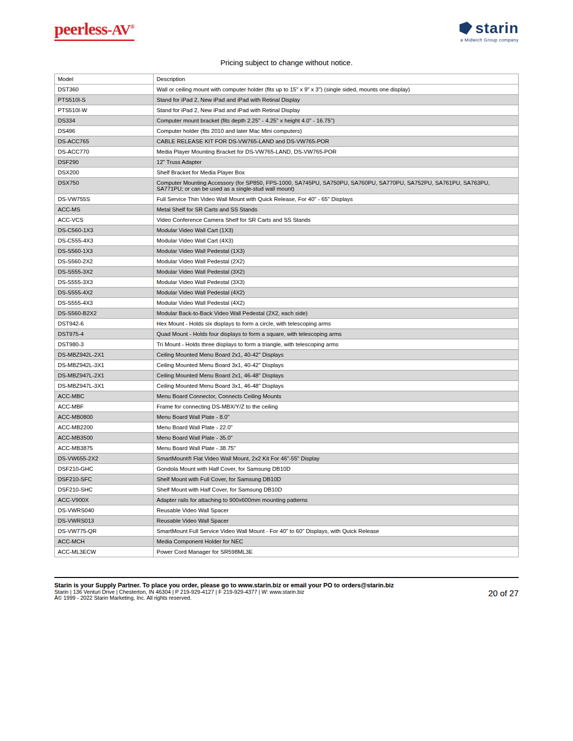peerless-AV®
starin
a Midwich Group company
Pricing subject to change without notice.
| Model | Description |
| --- | --- |
| DST360 | Wall or ceiling mount with computer holder (fits up to 15" x 9" x 3") (single sided, mounts one display) |
| PTS510I-S | Stand for iPad 2, New iPad and iPad with Retinal Display |
| PTS510I-W | Stand for iPad 2, New iPad and iPad with Retinal Display |
| DS334 | Computer mount bracket (fits depth 2.25" - 4.25" x height 4.0" - 16.75") |
| DS496 | Computer holder (fits 2010 and later Mac Mini computers) |
| DS-ACC765 | CABLE RELEASE KIT FOR DS-VW765-LAND and DS-VW765-POR |
| DS-ACC770 | Media Player Mounting Bracket for DS-VW765-LAND, DS-VW765-POR |
| DSF290 | 12" Truss Adapter |
| DSX200 | Shelf Bracket for Media Player Box |
| DSX750 | Computer Mounting Accessory (for SP850, FPS-1000, SA745PU, SA750PU, SA760PU, SA770PU, SA752PU, SA761PU, SA763PU, SA771PU; or can be used as a single-stud wall mount) |
| DS-VW755S | Full Service Thin Video Wall Mount with Quick Release, For 40" - 65" Displays |
| ACC-MS | Metal Shelf for SR Carts and SS Stands |
| ACC-VCS | Video Conference Camera Shelf for SR Carts and SS Stands |
| DS-C560-1X3 | Modular Video Wall Cart (1X3) |
| DS-C555-4X3 | Modular Video Wall Cart (4X3) |
| DS-S560-1X3 | Modular Video Wall Pedestal (1X3) |
| DS-S560-2X2 | Modular Video Wall Pedestal (2X2) |
| DS-S555-3X2 | Modular Video Wall Pedestal (3X2) |
| DS-S555-3X3 | Modular Video Wall Pedestal (3X3) |
| DS-S555-4X2 | Modular Video Wall Pedestal (4X2) |
| DS-S555-4X3 | Modular Video Wall Pedestal (4X2) |
| DS-S560-B2X2 | Modular Back-to-Back Video Wall Pedestal (2X2, each side) |
| DST942-6 | Hex Mount - Holds six displays to form a circle, with telescoping arms |
| DST975-4 | Quad Mount - Holds four displays to form a square, with telescoping arms |
| DST980-3 | Tri Mount - Holds three displays to form a triangle, with telescoping arms |
| DS-MBZ942L-2X1 | Ceiling Mounted Menu Board 2x1, 40-42" Displays |
| DS-MBZ942L-3X1 | Ceiling Mounted Menu Board 3x1, 40-42" Displays |
| DS-MBZ947L-2X1 | Ceiling Mounted Menu Board 2x1, 46-48" Displays |
| DS-MBZ947L-3X1 | Ceiling Mounted Menu Board 3x1, 46-48" Displays |
| ACC-MBC | Menu Board Connector, Connects Ceiling Mounts |
| ACC-MBF | Frame for connecting DS-MBX/Y/Z to the ceiling |
| ACC-MB0800 | Menu Board Wall Plate - 8.0" |
| ACC-MB2200 | Menu Board Wall Plate - 22.0" |
| ACC-MB3500 | Menu Board Wall Plate - 35.0" |
| ACC-MB3875 | Menu Board Wall Plate - 38.75" |
| DS-VW655-2X2 | SmartMount® Flat Video Wall Mount, 2x2 Kit For 46"-55" Display |
| DSF210-GHC | Gondola Mount with Half Cover, for Samsung DB10D |
| DSF210-SFC | Shelf Mount with Full Cover, for Samsung DB10D |
| DSF210-SHC | Shelf Mount with Half Cover, for Samsung DB10D |
| ACC-V900X | Adapter rails for attaching to 900x600mm mounting patterns |
| DS-VWRS040 | Reusable Video Wall Spacer |
| DS-VWRS013 | Reusable Video Wall Spacer |
| DS-VW775-QR | SmartMount Full Service Video Wall Mount - For 40" to 60" Displays, with Quick Release |
| ACC-MCH | Media Component Holder for NEC |
| ACC-ML3ECW | Power Cord Manager for SR598ML3E |
Starin is your Supply Partner. To place you order, please go to www.starin.biz or email your PO to orders@starin.biz
Starin | 136 Venturi Drive | Chesterton, IN 46304 | P 219-929-4127 | F 219-929-4377 | W: www.starin.biz
Â© 1999 - 2022 Starin Marketing, Inc. All rights reserved.
20 of 27